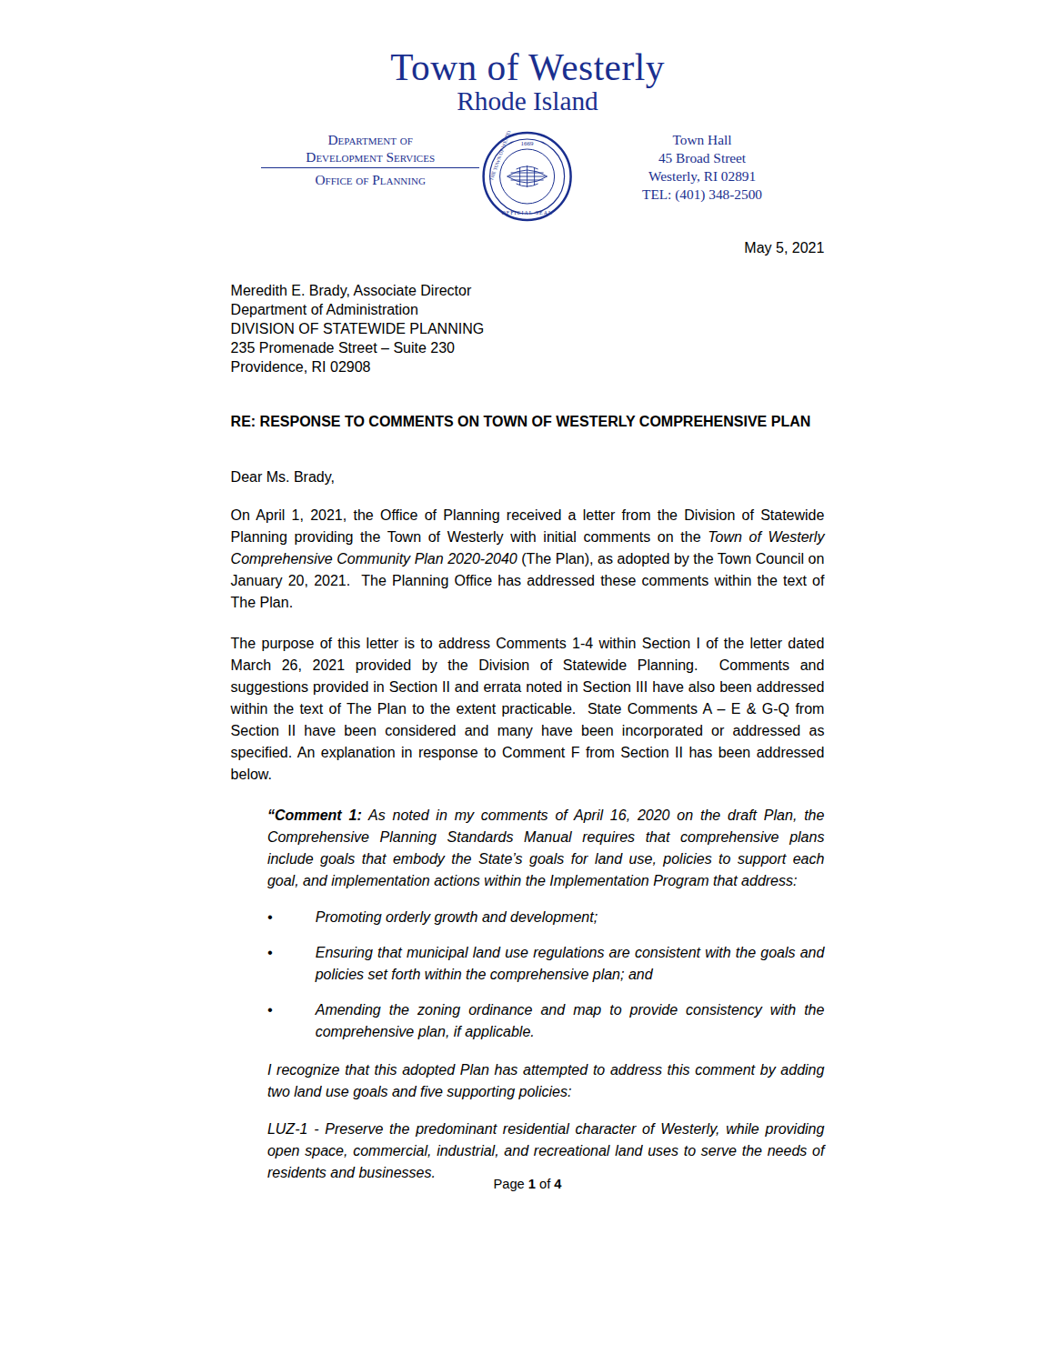Town of Westerly
Rhode Island
Department of
Development Services
Office of Planning
1669 OFFICIAL SEAL THE TOWN OF WESTERLY, R.I.
Town Hall
45 Broad Street
Westerly, RI 02891
TEL: (401) 348-2500
May 5, 2021
Meredith E. Brady, Associate Director
Department of Administration
DIVISION OF STATEWIDE PLANNING
235 Promenade Street – Suite 230
Providence, RI 02908
RE: RESPONSE TO COMMENTS ON TOWN OF WESTERLY COMPREHENSIVE PLAN
Dear Ms. Brady,
On April 1, 2021, the Office of Planning received a letter from the Division of Statewide Planning providing the Town of Westerly with initial comments on the Town of Westerly Comprehensive Community Plan 2020-2040 (The Plan), as adopted by the Town Council on January 20, 2021. The Planning Office has addressed these comments within the text of The Plan.
The purpose of this letter is to address Comments 1-4 within Section I of the letter dated March 26, 2021 provided by the Division of Statewide Planning. Comments and suggestions provided in Section II and errata noted in Section III have also been addressed within the text of The Plan to the extent practicable. State Comments A – E & G-Q from Section II have been considered and many have been incorporated or addressed as specified. An explanation in response to Comment F from Section II has been addressed below.
“Comment 1: As noted in my comments of April 16, 2020 on the draft Plan, the Comprehensive Planning Standards Manual requires that comprehensive plans include goals that embody the State’s goals for land use, policies to support each goal, and implementation actions within the Implementation Program that address:
•
Promoting orderly growth and development;
•
Ensuring that municipal land use regulations are consistent with the goals and policies set forth within the comprehensive plan; and
•
Amending the zoning ordinance and map to provide consistency with the comprehensive plan, if applicable.
I recognize that this adopted Plan has attempted to address this comment by adding two land use goals and five supporting policies:
LUZ-1 - Preserve the predominant residential character of Westerly, while providing open space, commercial, industrial, and recreational land uses to serve the needs of residents and businesses.
Page 1 of 4